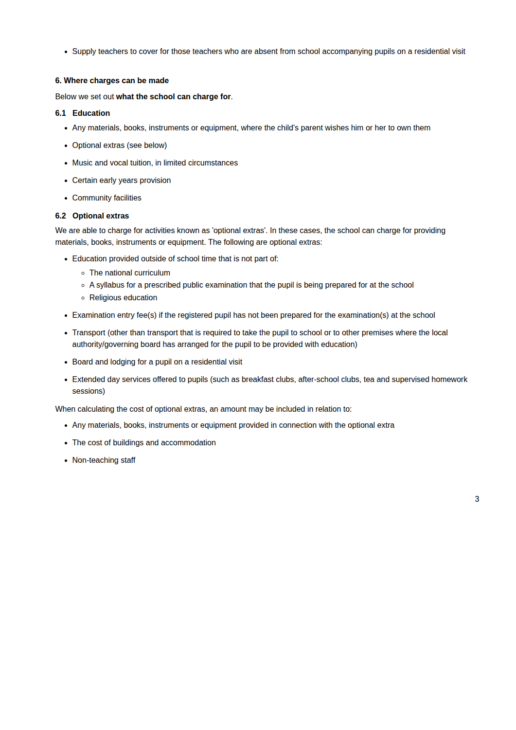Supply teachers to cover for those teachers who are absent from school accompanying pupils on a residential visit
6. Where charges can be made
Below we set out what the school can charge for.
6.1 Education
Any materials, books, instruments or equipment, where the child's parent wishes him or her to own them
Optional extras (see below)
Music and vocal tuition, in limited circumstances
Certain early years provision
Community facilities
6.2 Optional extras
We are able to charge for activities known as 'optional extras'. In these cases, the school can charge for providing materials, books, instruments or equipment. The following are optional extras:
Education provided outside of school time that is not part of:
The national curriculum
A syllabus for a prescribed public examination that the pupil is being prepared for at the school
Religious education
Examination entry fee(s) if the registered pupil has not been prepared for the examination(s) at the school
Transport (other than transport that is required to take the pupil to school or to other premises where the local authority/governing board has arranged for the pupil to be provided with education)
Board and lodging for a pupil on a residential visit
Extended day services offered to pupils (such as breakfast clubs, after-school clubs, tea and supervised homework sessions)
When calculating the cost of optional extras, an amount may be included in relation to:
Any materials, books, instruments or equipment provided in connection with the optional extra
The cost of buildings and accommodation
Non-teaching staff
3